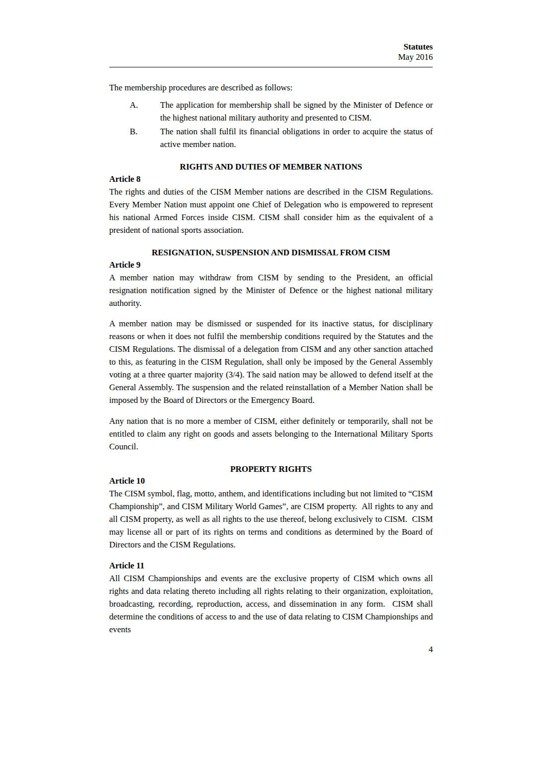Statutes
May 2016
The membership procedures are described as follows:
A. The application for membership shall be signed by the Minister of Defence or the highest national military authority and presented to CISM.
B. The nation shall fulfil its financial obligations in order to acquire the status of active member nation.
Rights and Duties of Member Nations
Article 8
The rights and duties of the CISM Member nations are described in the CISM Regulations. Every Member Nation must appoint one Chief of Delegation who is empowered to represent his national Armed Forces inside CISM. CISM shall consider him as the equivalent of a president of national sports association.
Resignation, Suspension and Dismissal from CISM
Article 9
A member nation may withdraw from CISM by sending to the President, an official resignation notification signed by the Minister of Defence or the highest national military authority.
A member nation may be dismissed or suspended for its inactive status, for disciplinary reasons or when it does not fulfil the membership conditions required by the Statutes and the CISM Regulations. The dismissal of a delegation from CISM and any other sanction attached to this, as featuring in the CISM Regulation, shall only be imposed by the General Assembly voting at a three quarter majority (3/4). The said nation may be allowed to defend itself at the General Assembly. The suspension and the related reinstallation of a Member Nation shall be imposed by the Board of Directors or the Emergency Board.
Any nation that is no more a member of CISM, either definitely or temporarily, shall not be entitled to claim any right on goods and assets belonging to the International Military Sports Council.
Property Rights
Article 10
The CISM symbol, flag, motto, anthem, and identifications including but not limited to “CISM Championship”, and CISM Military World Games”, are CISM property. All rights to any and all CISM property, as well as all rights to the use thereof, belong exclusively to CISM. CISM may license all or part of its rights on terms and conditions as determined by the Board of Directors and the CISM Regulations.
Article 11
All CISM Championships and events are the exclusive property of CISM which owns all rights and data relating thereto including all rights relating to their organization, exploitation, broadcasting, recording, reproduction, access, and dissemination in any form. CISM shall determine the conditions of access to and the use of data relating to CISM Championships and events
4